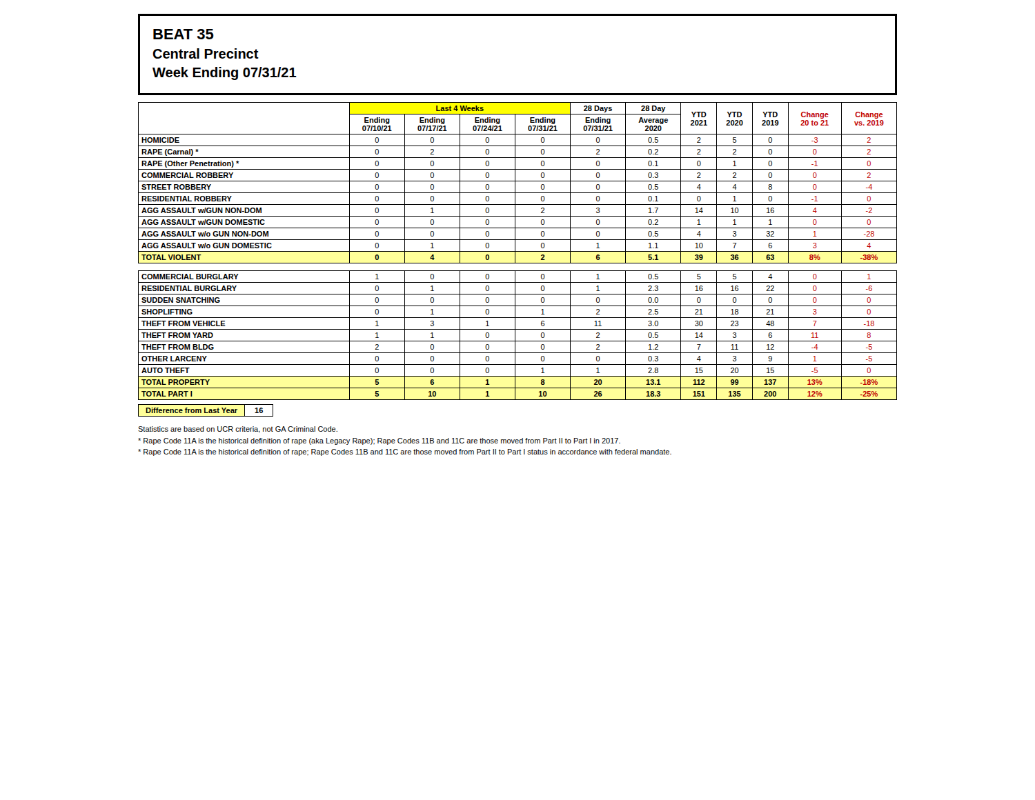BEAT 35
Central Precinct
Week Ending 07/31/21
| | Last 4 Weeks | 28 Days | 28 Day | YTD 2021 | YTD 2020 | YTD 2019 | Change 20 to 21 | Change vs. 2019 |
| --- | --- | --- | --- | --- | --- | --- | --- | --- |
| Ending 07/10/21 | Ending 07/17/21 | Ending 07/24/21 | Ending 07/31/21 | Ending 07/31/21 | Average 2020 |
| HOMICIDE | 0 | 0 | 0 | 0 | 0 | 0.5 | 2 | 5 | 0 | -3 | 2 |
| RAPE (Carnal) * | 0 | 2 | 0 | 0 | 2 | 0.2 | 2 | 2 | 0 | 0 | 2 |
| RAPE (Other Penetration) * | 0 | 0 | 0 | 0 | 0 | 0.1 | 0 | 1 | 0 | -1 | 0 |
| COMMERCIAL ROBBERY | 0 | 0 | 0 | 0 | 0 | 0.3 | 2 | 2 | 0 | 0 | 2 |
| STREET ROBBERY | 0 | 0 | 0 | 0 | 0 | 0.5 | 4 | 4 | 8 | 0 | -4 |
| RESIDENTIAL ROBBERY | 0 | 0 | 0 | 0 | 0 | 0.1 | 0 | 1 | 0 | -1 | 0 |
| AGG ASSAULT w/GUN NON-DOM | 0 | 1 | 0 | 2 | 3 | 1.7 | 14 | 10 | 16 | 4 | -2 |
| AGG ASSAULT w/GUN DOMESTIC | 0 | 0 | 0 | 0 | 0 | 0.2 | 1 | 1 | 1 | 0 | 0 |
| AGG ASSAULT w/o GUN NON-DOM | 0 | 0 | 0 | 0 | 0 | 0.5 | 4 | 3 | 32 | 1 | -28 |
| AGG ASSAULT w/o GUN DOMESTIC | 0 | 1 | 0 | 0 | 1 | 1.1 | 10 | 7 | 6 | 3 | 4 |
| TOTAL VIOLENT | 0 | 4 | 0 | 2 | 6 | 5.1 | 39 | 36 | 63 | 8% | -38% |
| COMMERCIAL BURGLARY | 1 | 0 | 0 | 0 | 1 | 0.5 | 5 | 5 | 4 | 0 | 1 |
| RESIDENTIAL BURGLARY | 0 | 1 | 0 | 0 | 1 | 2.3 | 16 | 16 | 22 | 0 | -6 |
| SUDDEN SNATCHING | 0 | 0 | 0 | 0 | 0 | 0.0 | 0 | 0 | 0 | 0 | 0 |
| SHOPLIFTING | 0 | 1 | 0 | 1 | 2 | 2.5 | 21 | 18 | 21 | 3 | 0 |
| THEFT FROM VEHICLE | 1 | 3 | 1 | 6 | 11 | 3.0 | 30 | 23 | 48 | 7 | -18 |
| THEFT FROM YARD | 1 | 1 | 0 | 0 | 2 | 0.5 | 14 | 3 | 6 | 11 | 8 |
| THEFT FROM BLDG | 2 | 0 | 0 | 0 | 2 | 1.2 | 7 | 11 | 12 | -4 | -5 |
| OTHER LARCENY | 0 | 0 | 0 | 0 | 0 | 0.3 | 4 | 3 | 9 | 1 | -5 |
| AUTO THEFT | 0 | 0 | 0 | 1 | 1 | 2.8 | 15 | 20 | 15 | -5 | 0 |
| TOTAL PROPERTY | 5 | 6 | 1 | 8 | 20 | 13.1 | 112 | 99 | 137 | 13% | -18% |
| TOTAL PART I | 5 | 10 | 1 | 10 | 26 | 18.3 | 151 | 135 | 200 | 12% | -25% |
Difference from Last Year 16
Statistics are based on UCR criteria, not GA Criminal Code.
* Rape Code 11A is the historical definition of rape (aka Legacy Rape); Rape Codes 11B and 11C are those moved from Part II to Part I in 2017.
* Rape Code 11A is the historical definition of rape; Rape Codes 11B and 11C are those moved from Part II to Part I status in accordance with federal mandate.